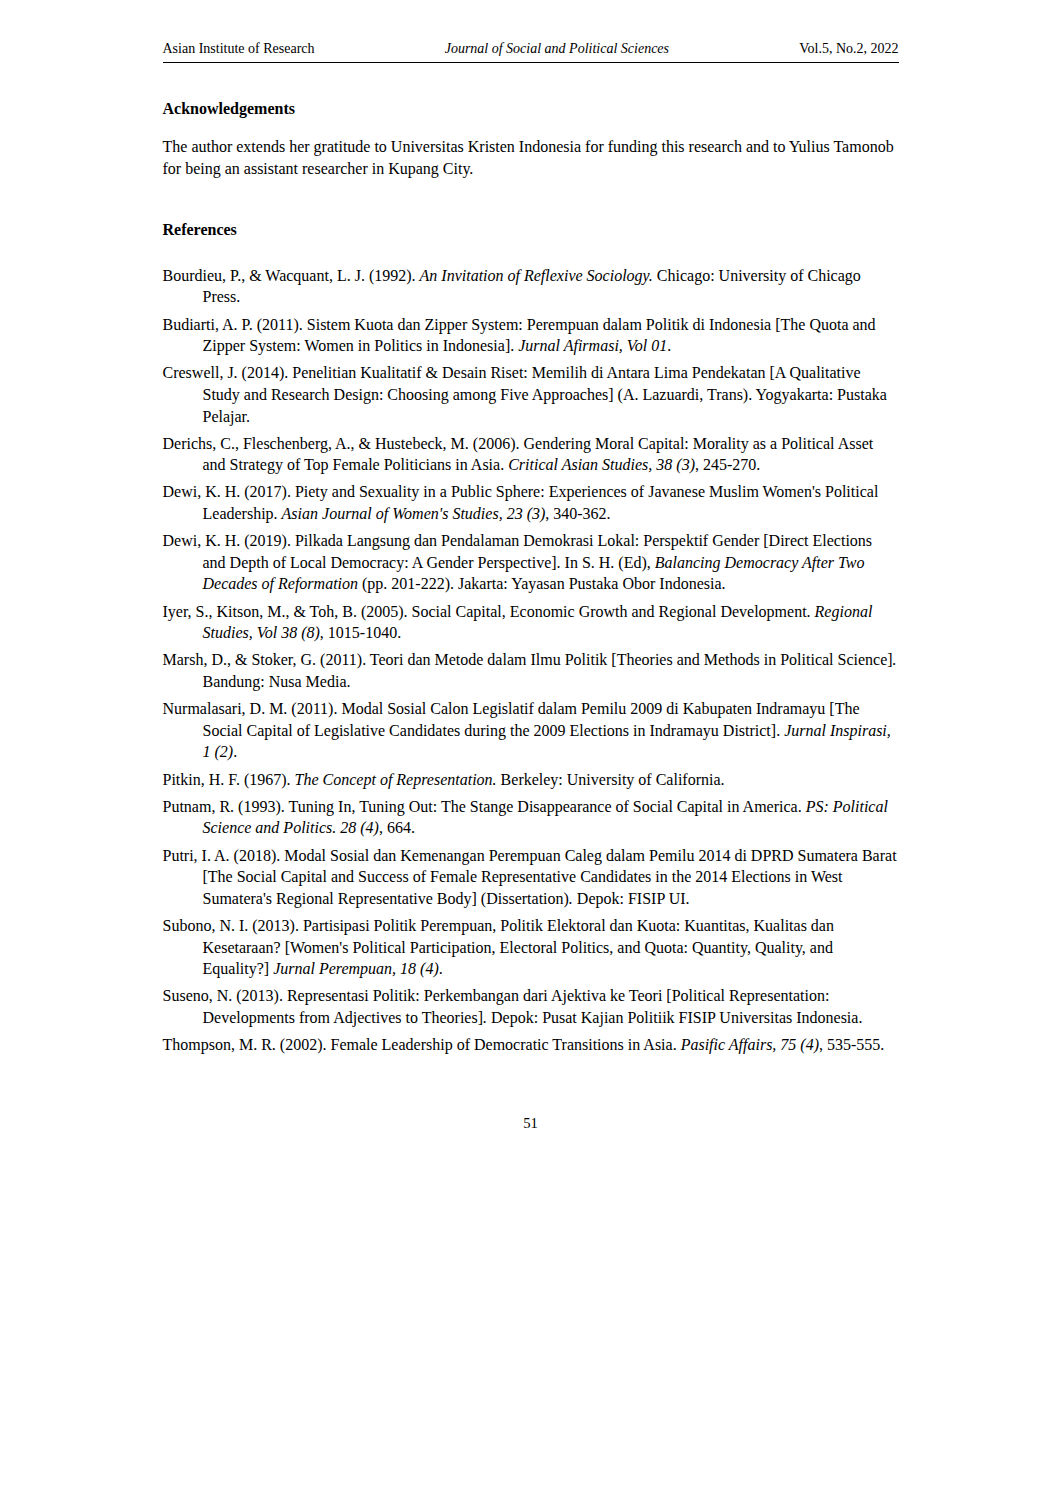Asian Institute of Research Journal of Social and Political Sciences Vol.5, No.2, 2022
Acknowledgements
The author extends her gratitude to Universitas Kristen Indonesia for funding this research and to Yulius Tamonob for being an assistant researcher in Kupang City.
References
Bourdieu, P., & Wacquant, L. J. (1992). An Invitation of Reflexive Sociology. Chicago: University of Chicago Press.
Budiarti, A. P. (2011). Sistem Kuota dan Zipper System: Perempuan dalam Politik di Indonesia [The Quota and Zipper System: Women in Politics in Indonesia]. Jurnal Afirmasi, Vol 01.
Creswell, J. (2014). Penelitian Kualitatif & Desain Riset: Memilih di Antara Lima Pendekatan [A Qualitative Study and Research Design: Choosing among Five Approaches] (A. Lazuardi, Trans). Yogyakarta: Pustaka Pelajar.
Derichs, C., Fleschenberg, A., & Hustebeck, M. (2006). Gendering Moral Capital: Morality as a Political Asset and Strategy of Top Female Politicians in Asia. Critical Asian Studies, 38 (3), 245-270.
Dewi, K. H. (2017). Piety and Sexuality in a Public Sphere: Experiences of Javanese Muslim Women's Political Leadership. Asian Journal of Women's Studies, 23 (3), 340-362.
Dewi, K. H. (2019). Pilkada Langsung dan Pendalaman Demokrasi Lokal: Perspektif Gender [Direct Elections and Depth of Local Democracy: A Gender Perspective]. In S. H. (Ed), Balancing Democracy After Two Decades of Reformation (pp. 201-222). Jakarta: Yayasan Pustaka Obor Indonesia.
Iyer, S., Kitson, M., & Toh, B. (2005). Social Capital, Economic Growth and Regional Development. Regional Studies, Vol 38 (8), 1015-1040.
Marsh, D., & Stoker, G. (2011). Teori dan Metode dalam Ilmu Politik [Theories and Methods in Political Science]. Bandung: Nusa Media.
Nurmalasari, D. M. (2011). Modal Sosial Calon Legislatif dalam Pemilu 2009 di Kabupaten Indramayu [The Social Capital of Legislative Candidates during the 2009 Elections in Indramayu District]. Jurnal Inspirasi, 1 (2).
Pitkin, H. F. (1967). The Concept of Representation. Berkeley: University of California.
Putnam, R. (1993). Tuning In, Tuning Out: The Stange Disappearance of Social Capital in America. PS: Political Science and Politics. 28 (4), 664.
Putri, I. A. (2018). Modal Sosial dan Kemenangan Perempuan Caleg dalam Pemilu 2014 di DPRD Sumatera Barat [The Social Capital and Success of Female Representative Candidates in the 2014 Elections in West Sumatera's Regional Representative Body] (Dissertation). Depok: FISIP UI.
Subono, N. I. (2013). Partisipasi Politik Perempuan, Politik Elektoral dan Kuota: Kuantitas, Kualitas dan Kesetaraan? [Women's Political Participation, Electoral Politics, and Quota: Quantity, Quality, and Equality?] Jurnal Perempuan, 18 (4).
Suseno, N. (2013). Representasi Politik: Perkembangan dari Ajektiva ke Teori [Political Representation: Developments from Adjectives to Theories]. Depok: Pusat Kajian Politiik FISIP Universitas Indonesia.
Thompson, M. R. (2002). Female Leadership of Democratic Transitions in Asia. Pasific Affairs, 75 (4), 535-555.
51